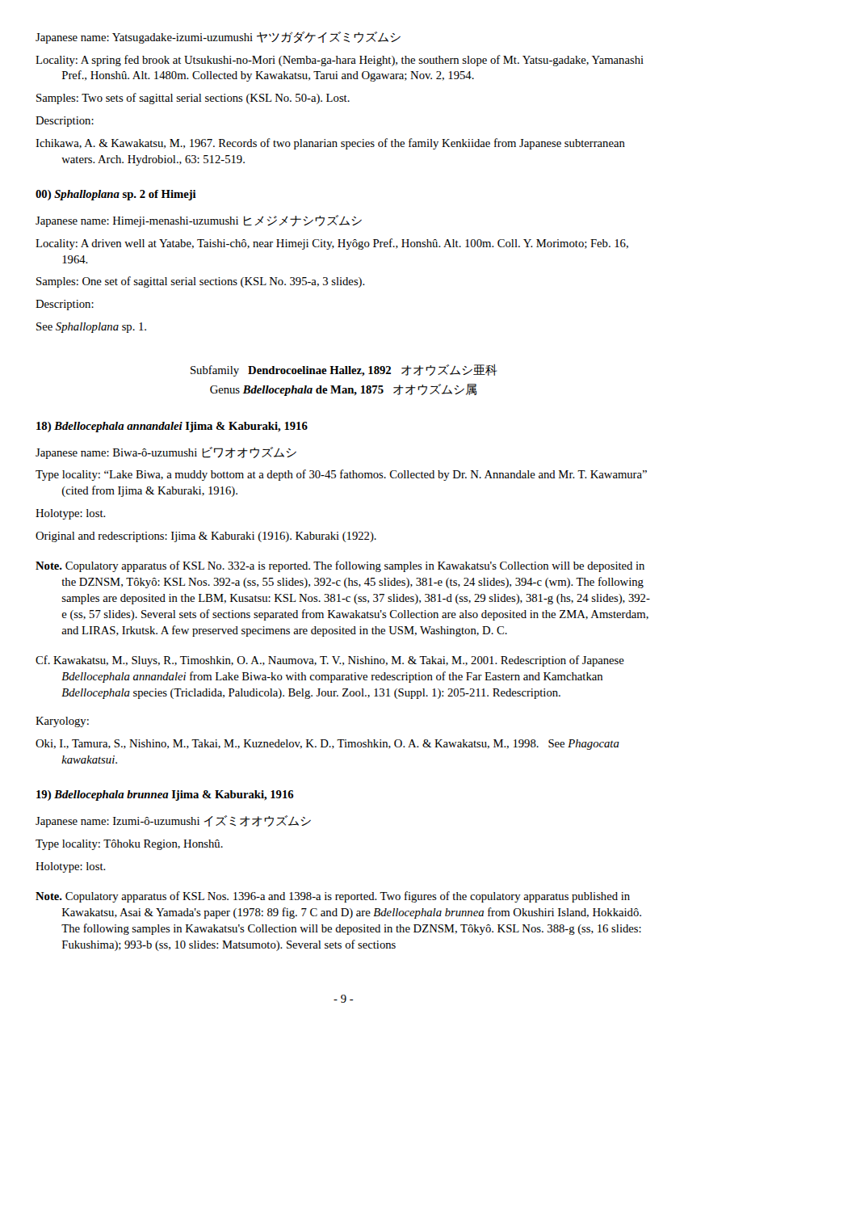Japanese name: Yatsugadake-izumi-uzumushi ヤツガダケイズミウズムシ
Locality: A spring fed brook at Utsukushi-no-Mori (Nemba-ga-hara Height), the southern slope of Mt. Yatsu-gadake, Yamanashi Pref., Honshû. Alt. 1480m. Collected by Kawakatsu, Tarui and Ogawara; Nov. 2, 1954.
Samples: Two sets of sagittal serial sections (KSL No. 50-a). Lost.
Description:
Ichikawa, A. & Kawakatsu, M., 1967. Records of two planarian species of the family Kenkiidae from Japanese subterranean waters. Arch. Hydrobiol., 63: 512-519.
00) Sphalloplana sp. 2 of Himeji
Japanese name: Himeji-menashi-uzumushi ヒメジメナシウズムシ
Locality: A driven well at Yatabe, Taishi-chô, near Himeji City, Hyôgo Pref., Honshû. Alt. 100m. Coll. Y. Morimoto; Feb. 16, 1964.
Samples: One set of sagittal serial sections (KSL No. 395-a, 3 slides).
Description:
See Sphalloplana sp. 1.
Subfamily Dendrocoelinae Hallez, 1892 オオウズムシ亜科
Genus Bdellocephala de Man, 1875 オオウズムシ属
18) Bdellocephala annandalei Ijima & Kaburaki, 1916
Japanese name: Biwa-ô-uzumushi ビワオオウズムシ
Type locality: “Lake Biwa, a muddy bottom at a depth of 30-45 fathomos. Collected by Dr. N. Annandale and Mr. T. Kawamura” (cited from Ijima & Kaburaki, 1916).
Holotype: lost.
Original and redescriptions: Ijima & Kaburaki (1916). Kaburaki (1922).
Note. Copulatory apparatus of KSL No. 332-a is reported. The following samples in Kawakatsu's Collection will be deposited in the DZNSM, Tôkyô: KSL Nos. 392-a (ss, 55 slides), 392-c (hs, 45 slides), 381-e (ts, 24 slides), 394-c (wm). The following samples are deposited in the LBM, Kusatsu: KSL Nos. 381-c (ss, 37 slides), 381-d (ss, 29 slides), 381-g (hs, 24 slides), 392-e (ss, 57 slides). Several sets of sections separated from Kawakatsu's Collection are also deposited in the ZMA, Amsterdam, and LIRAS, Irkutsk. A few preserved specimens are deposited in the USM, Washington, D. C.
Cf. Kawakatsu, M., Sluys, R., Timoshkin, O. A., Naumova, T. V., Nishino, M. & Takai, M., 2001. Redescription of Japanese Bdellocephala annandalei from Lake Biwa-ko with comparative redescription of the Far Eastern and Kamchatkan Bdellocephala species (Tricladida, Paludicola). Belg. Jour. Zool., 131 (Suppl. 1): 205-211. Redescription.
Karyology:
Oki, I., Tamura, S., Nishino, M., Takai, M., Kuznedelov, K. D., Timoshkin, O. A. & Kawakatsu, M., 1998. See Phagocata kawakatsui.
19) Bdellocephala brunnea Ijima & Kaburaki, 1916
Japanese name: Izumi-ô-uzumushi イズミオオウズムシ
Type locality: Tôhoku Region, Honshû.
Holotype: lost.
Note. Copulatory apparatus of KSL Nos. 1396-a and 1398-a is reported. Two figures of the copulatory apparatus published in Kawakatsu, Asai & Yamada's paper (1978: 89 fig. 7 C and D) are Bdellocephala brunnea from Okushiri Island, Hokkaidô. The following samples in Kawakatsu's Collection will be deposited in the DZNSM, Tôkyô. KSL Nos. 388-g (ss, 16 slides: Fukushima); 993-b (ss, 10 slides: Matsumoto). Several sets of sections
- 9 -